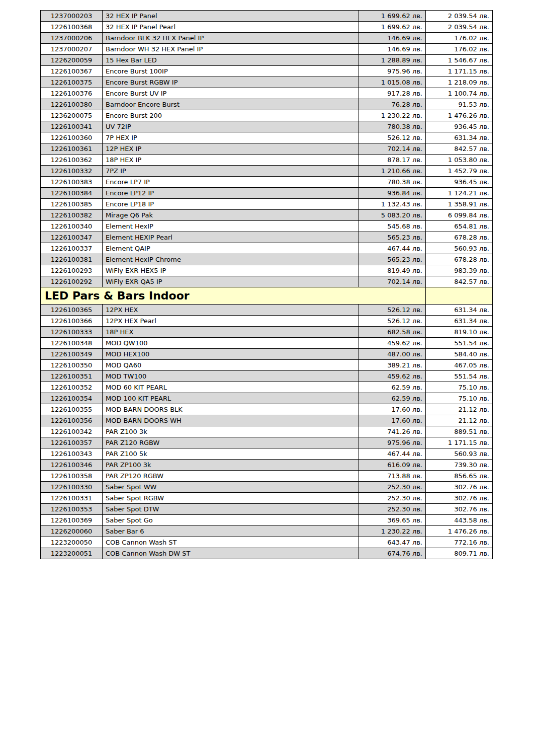| 1237000203 | 32 HEX IP Panel | 1 699.62 лв. | 2 039.54 лв. |
| 1226100368 | 32 HEX IP Panel Pearl | 1 699.62 лв. | 2 039.54 лв. |
| 1237000206 | Barndoor BLK 32 HEX Panel IP | 146.69 лв. | 176.02 лв. |
| 1237000207 | Barndoor WH 32 HEX Panel IP | 146.69 лв. | 176.02 лв. |
| 1226200059 | 15 Hex Bar LED | 1 288.89 лв. | 1 546.67 лв. |
| 1226100367 | Encore Burst 100IP | 975.96 лв. | 1 171.15 лв. |
| 1226100375 | Encore Burst RGBW IP | 1 015.08 лв. | 1 218.09 лв. |
| 1226100376 | Encore Burst UV IP | 917.28 лв. | 1 100.74 лв. |
| 1226100380 | Barndoor Encore Burst | 76.28 лв. | 91.53 лв. |
| 1236200075 | Encore Burst 200 | 1 230.22 лв. | 1 476.26 лв. |
| 1226100341 | UV 72IP | 780.38 лв. | 936.45 лв. |
| 1226100360 | 7P HEX IP | 526.12 лв. | 631.34 лв. |
| 1226100361 | 12P HEX IP | 702.14 лв. | 842.57 лв. |
| 1226100362 | 18P HEX IP | 878.17 лв. | 1 053.80 лв. |
| 1226100332 | 7PZ IP | 1 210.66 лв. | 1 452.79 лв. |
| 1226100383 | Encore LP7 IP | 780.38 лв. | 936.45 лв. |
| 1226100384 | Encore LP12 IP | 936.84 лв. | 1 124.21 лв. |
| 1226100385 | Encore LP18 IP | 1 132.43 лв. | 1 358.91 лв. |
| 1226100382 | Mirage Q6 Pak | 5 083.20 лв. | 6 099.84 лв. |
| 1226100340 | Element HexIP | 545.68 лв. | 654.81 лв. |
| 1226100347 | Element HEXIP Pearl | 565.23 лв. | 678.28 лв. |
| 1226100337 | Element QAIP | 467.44 лв. | 560.93 лв. |
| 1226100381 | Element HexIP Chrome | 565.23 лв. | 678.28 лв. |
| 1226100293 | WiFly EXR HEX5 IP | 819.49 лв. | 983.39 лв. |
| 1226100292 | WiFly EXR QA5 IP | 702.14 лв. | 842.57 лв. |
| LED Pars & Bars Indoor | |
| 1226100365 | 12PX HEX | 526.12 лв. | 631.34 лв. |
| 1226100366 | 12PX HEX Pearl | 526.12 лв. | 631.34 лв. |
| 1226100333 | 18P HEX | 682.58 лв. | 819.10 лв. |
| 1226100348 | MOD QW100 | 459.62 лв. | 551.54 лв. |
| 1226100349 | MOD HEX100 | 487.00 лв. | 584.40 лв. |
| 1226100350 | MOD QA60 | 389.21 лв. | 467.05 лв. |
| 1226100351 | MOD TW100 | 459.62 лв. | 551.54 лв. |
| 1226100352 | MOD 60 KIT PEARL | 62.59 лв. | 75.10 лв. |
| 1226100354 | MOD 100 KIT PEARL | 62.59 лв. | 75.10 лв. |
| 1226100355 | MOD BARN DOORS BLK | 17.60 лв. | 21.12 лв. |
| 1226100356 | MOD BARN DOORS WH | 17.60 лв. | 21.12 лв. |
| 1226100342 | PAR Z100 3k | 741.26 лв. | 889.51 лв. |
| 1226100357 | PAR Z120 RGBW | 975.96 лв. | 1 171.15 лв. |
| 1226100343 | PAR Z100 5k | 467.44 лв. | 560.93 лв. |
| 1226100346 | PAR ZP100 3k | 616.09 лв. | 739.30 лв. |
| 1226100358 | PAR ZP120 RGBW | 713.88 лв. | 856.65 лв. |
| 1226100330 | Saber Spot WW | 252.30 лв. | 302.76 лв. |
| 1226100331 | Saber Spot RGBW | 252.30 лв. | 302.76 лв. |
| 1226100353 | Saber Spot DTW | 252.30 лв. | 302.76 лв. |
| 1226100369 | Saber Spot Go | 369.65 лв. | 443.58 лв. |
| 1226200060 | Saber Bar 6 | 1 230.22 лв. | 1 476.26 лв. |
| 1223200050 | COB Cannon Wash ST | 643.47 лв. | 772.16 лв. |
| 1223200051 | COB Cannon Wash DW ST | 674.76 лв. | 809.71 лв. |